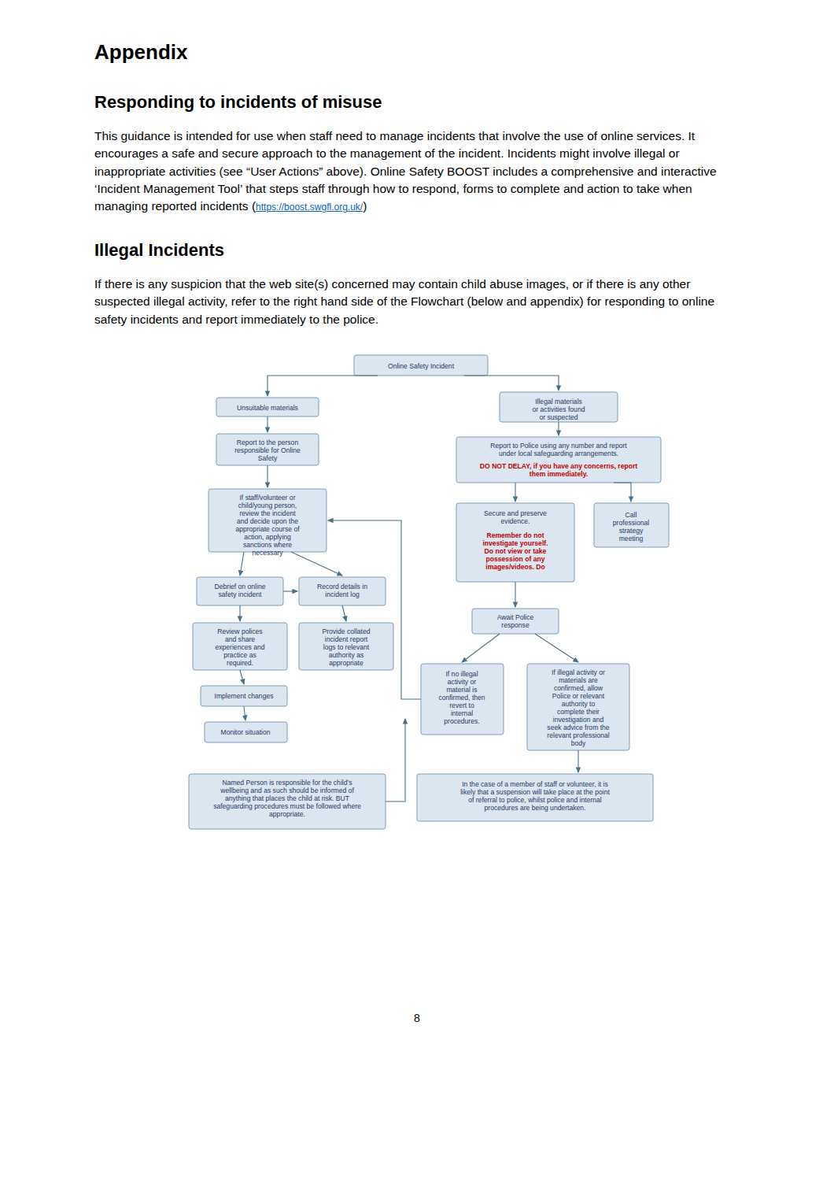Appendix
Responding to incidents of misuse
This guidance is intended for use when staff need to manage incidents that involve the use of online services. It encourages a safe and secure approach to the management of the incident. Incidents might involve illegal or inappropriate activities (see “User Actions” above). Online Safety BOOST includes a comprehensive and interactive ‘Incident Management Tool’ that steps staff through how to respond, forms to complete and action to take when managing reported incidents (https://boost.swgfl.org.uk/)
Illegal Incidents
If there is any suspicion that the web site(s) concerned may contain child abuse images, or if there is any other suspected illegal activity, refer to the right hand side of the Flowchart (below and appendix) for responding to online safety incidents and report immediately to the police.
Online Safety Incident Unsuitable materials Illegal materials or activities found or suspected Report to the person responsible for Online Safety Report to Police using any number and report under local safeguarding arrangements. DO NOT DELAY, if you have any concerns, report them immediately. If staff/volunteer or child/young person, review the incident and decide upon the appropriate course of action, applying sanctions where necessary Secure and preserve evidence. Remember do not investigate yourself. Do not view or take possession of any images/videos. Do Call professional strategy meeting Debrief on online safety incident Record details in incident log Await Police response Review polices and share experiences and practice as required. Provide collated incident report logs to relevant authority as appropriate Implement changes Monitor situation If no illegal activity or material is confirmed, then revert to internal procedures. If illegal activity or materials are confirmed, allow Police or relevant authority to complete their investigation and seek advice from the relevant professional body Named Person is responsible for the child’s wellbeing and as such should be informed of anything that places the child at risk. BUT safeguarding procedures must be followed where appropriate. In the case of a member of staff or volunteer, it is likely that a suspension will take place at the point of referral to police, whilst police and internal procedures are being undertaken.
8